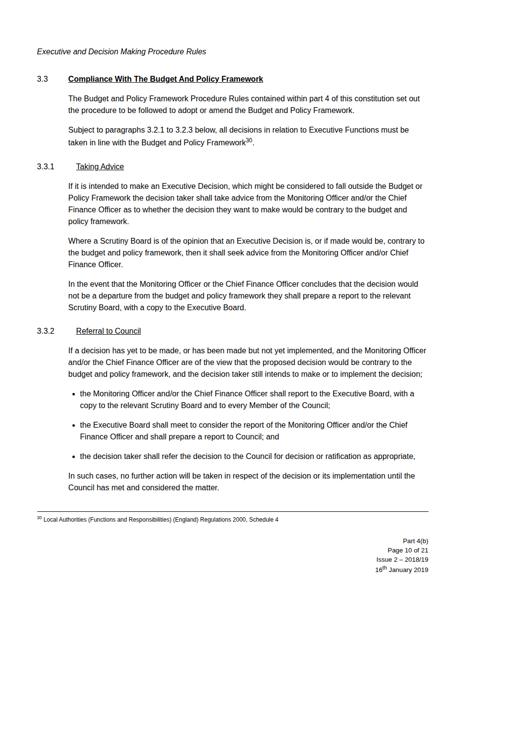Executive and Decision Making Procedure Rules
3.3 Compliance With The Budget And Policy Framework
The Budget and Policy Framework Procedure Rules contained within part 4 of this constitution set out the procedure to be followed to adopt or amend the Budget and Policy Framework.
Subject to paragraphs 3.2.1 to 3.2.3 below, all decisions in relation to Executive Functions must be taken in line with the Budget and Policy Framework30.
3.3.1 Taking Advice
If it is intended to make an Executive Decision, which might be considered to fall outside the Budget or Policy Framework the decision taker shall take advice from the Monitoring Officer and/or the Chief Finance Officer as to whether the decision they want to make would be contrary to the budget and policy framework.
Where a Scrutiny Board is of the opinion that an Executive Decision is, or if made would be, contrary to the budget and policy framework, then it shall seek advice from the Monitoring Officer and/or Chief Finance Officer.
In the event that the Monitoring Officer or the Chief Finance Officer concludes that the decision would not be a departure from the budget and policy framework they shall prepare a report to the relevant Scrutiny Board, with a copy to the Executive Board.
3.3.2 Referral to Council
If a decision has yet to be made, or has been made but not yet implemented, and the Monitoring Officer and/or the Chief Finance Officer are of the view that the proposed decision would be contrary to the budget and policy framework, and the decision taker still intends to make or to implement the decision;
the Monitoring Officer and/or the Chief Finance Officer shall report to the Executive Board, with a copy to the relevant Scrutiny Board and to every Member of the Council;
the Executive Board shall meet to consider the report of the Monitoring Officer and/or the Chief Finance Officer and shall prepare a report to Council; and
the decision taker shall refer the decision to the Council for decision or ratification as appropriate,
In such cases, no further action will be taken in respect of the decision or its implementation until the Council has met and considered the matter.
30 Local Authorities (Functions and Responsibilities) (England) Regulations 2000, Schedule 4
Part 4(b)
Page 10 of 21
Issue 2 – 2018/19
16th January 2019